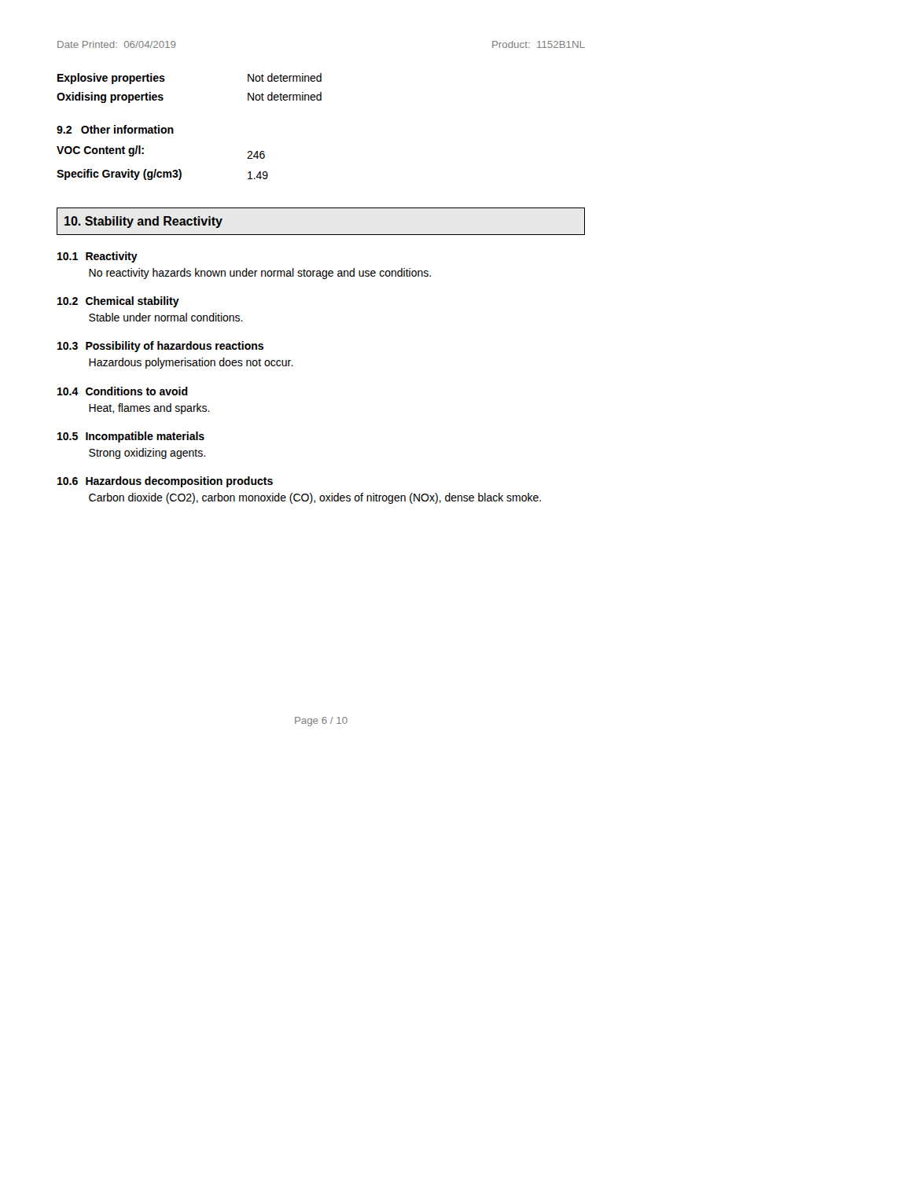Date Printed: 06/04/2019
Product: 1152B1NL
| Explosive properties | Not determined |
| Oxidising properties | Not determined |
9.2 Other information
| VOC Content g/l: | 246 |
| Specific Gravity (g/cm3) | 1.49 |
10. Stability and Reactivity
10.1 Reactivity
No reactivity hazards known under normal storage and use conditions.
10.2 Chemical stability
Stable under normal conditions.
10.3 Possibility of hazardous reactions
Hazardous polymerisation does not occur.
10.4 Conditions to avoid
Heat, flames and sparks.
10.5 Incompatible materials
Strong oxidizing agents.
10.6 Hazardous decomposition products
Carbon dioxide (CO2), carbon monoxide (CO), oxides of nitrogen (NOx), dense black smoke.
Page 6 / 10